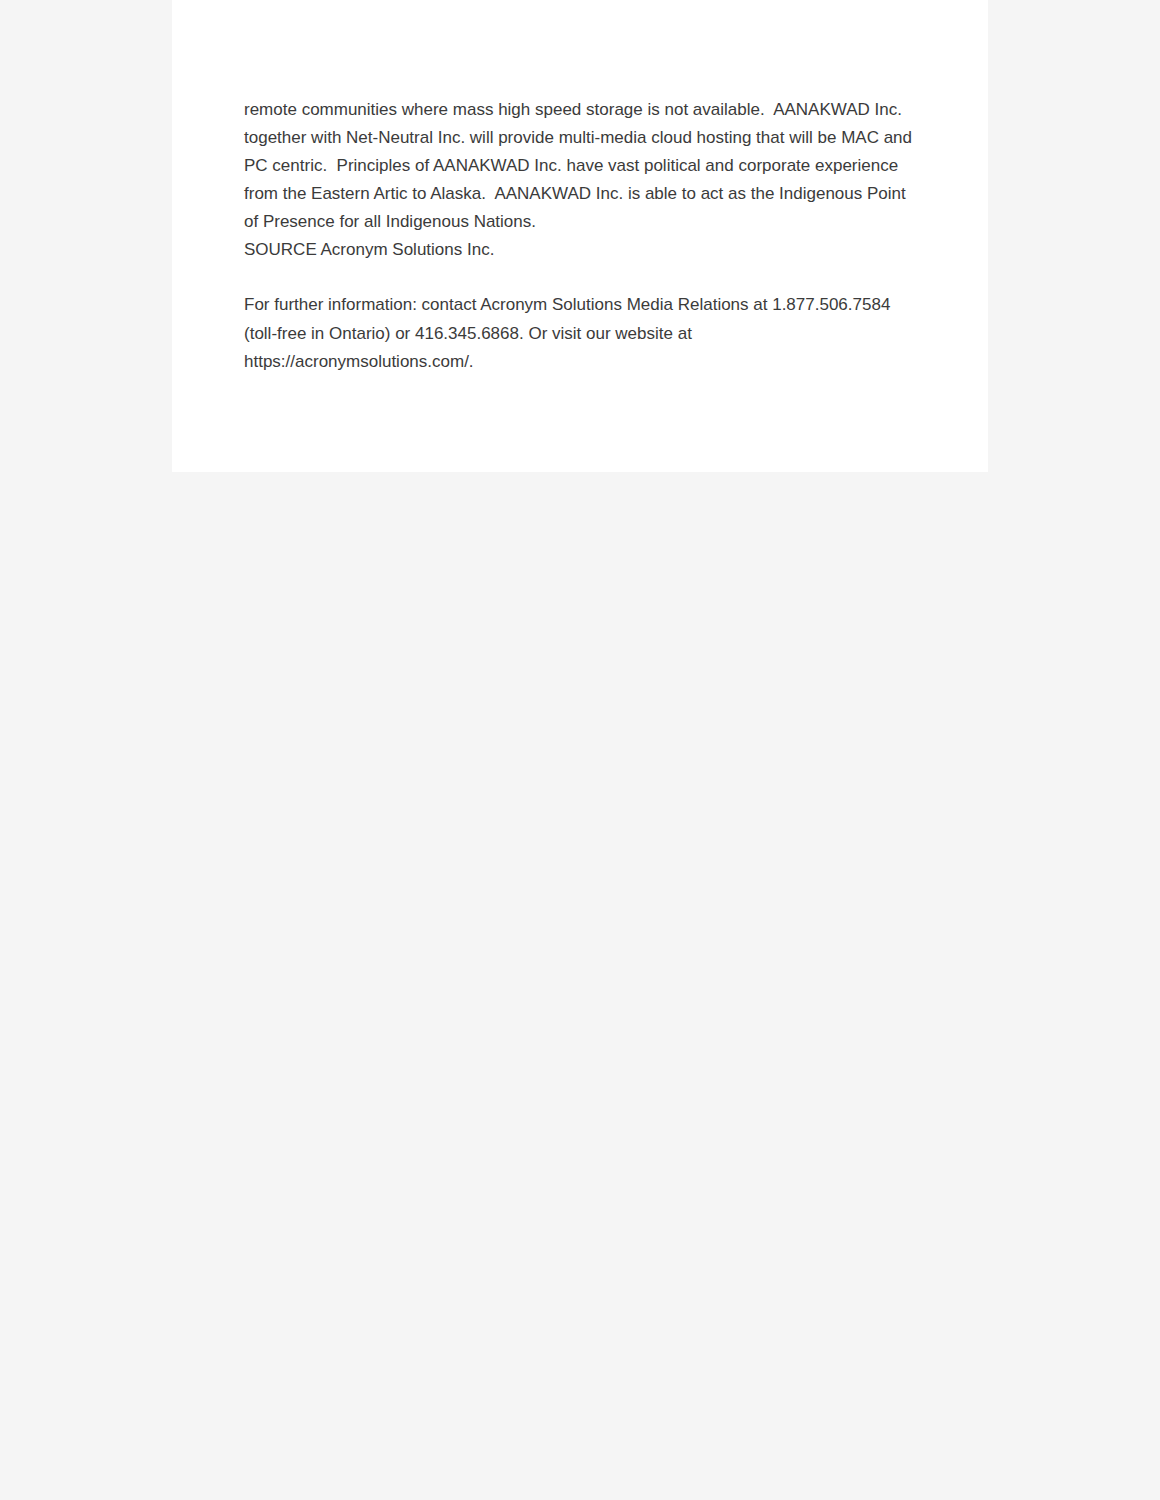remote communities where mass high speed storage is not available. AANAKWAD Inc. together with Net-Neutral Inc. will provide multi-media cloud hosting that will be MAC and PC centric. Principles of AANAKWAD Inc. have vast political and corporate experience from the Eastern Artic to Alaska. AANAKWAD Inc. is able to act as the Indigenous Point of Presence for all Indigenous Nations.
SOURCE Acronym Solutions Inc.
For further information: contact Acronym Solutions Media Relations at 1.877.506.7584 (toll-free in Ontario) or 416.345.6868. Or visit our website at https://acronymsolutions.com/.